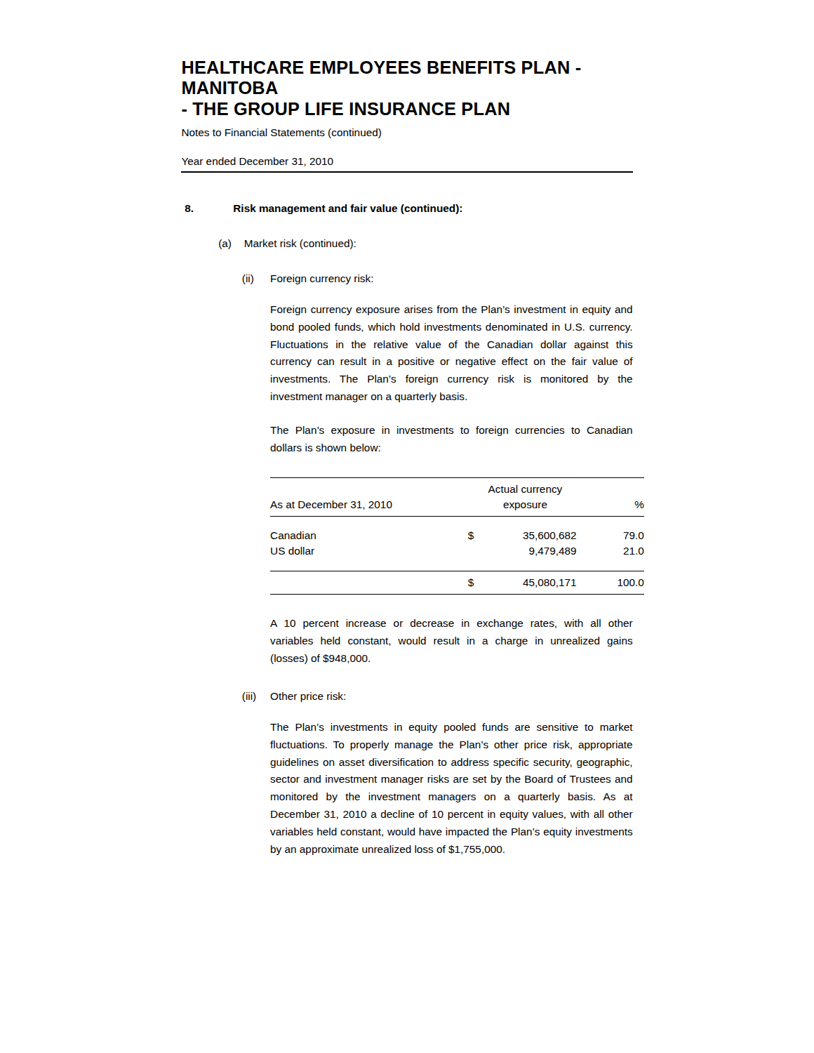HEALTHCARE EMPLOYEES BENEFITS PLAN - MANITOBA
- THE GROUP LIFE INSURANCE PLAN
Notes to Financial Statements (continued)
Year ended December 31, 2010
8. Risk management and fair value (continued):
(a) Market risk (continued):
(ii) Foreign currency risk:
Foreign currency exposure arises from the Plan’s investment in equity and bond pooled funds, which hold investments denominated in U.S. currency. Fluctuations in the relative value of the Canadian dollar against this currency can result in a positive or negative effect on the fair value of investments. The Plan’s foreign currency risk is monitored by the investment manager on a quarterly basis.
The Plan’s exposure in investments to foreign currencies to Canadian dollars is shown below:
| | | Actual currency | |
| As at December 31, 2010 | | exposure | % |
| Canadian | $ | 35,600,682 | 79.0 |
| US dollar | | 9,479,489 | 21.0 |
| | $ | 45,080,171 | 100.0 |
A 10 percent increase or decrease in exchange rates, with all other variables held constant, would result in a charge in unrealized gains (losses) of $948,000.
(iii) Other price risk:
The Plan’s investments in equity pooled funds are sensitive to market fluctuations. To properly manage the Plan’s other price risk, appropriate guidelines on asset diversification to address specific security, geographic, sector and investment manager risks are set by the Board of Trustees and monitored by the investment managers on a quarterly basis. As at December 31, 2010 a decline of 10 percent in equity values, with all other variables held constant, would have impacted the Plan’s equity investments by an approximate unrealized loss of $1,755,000.